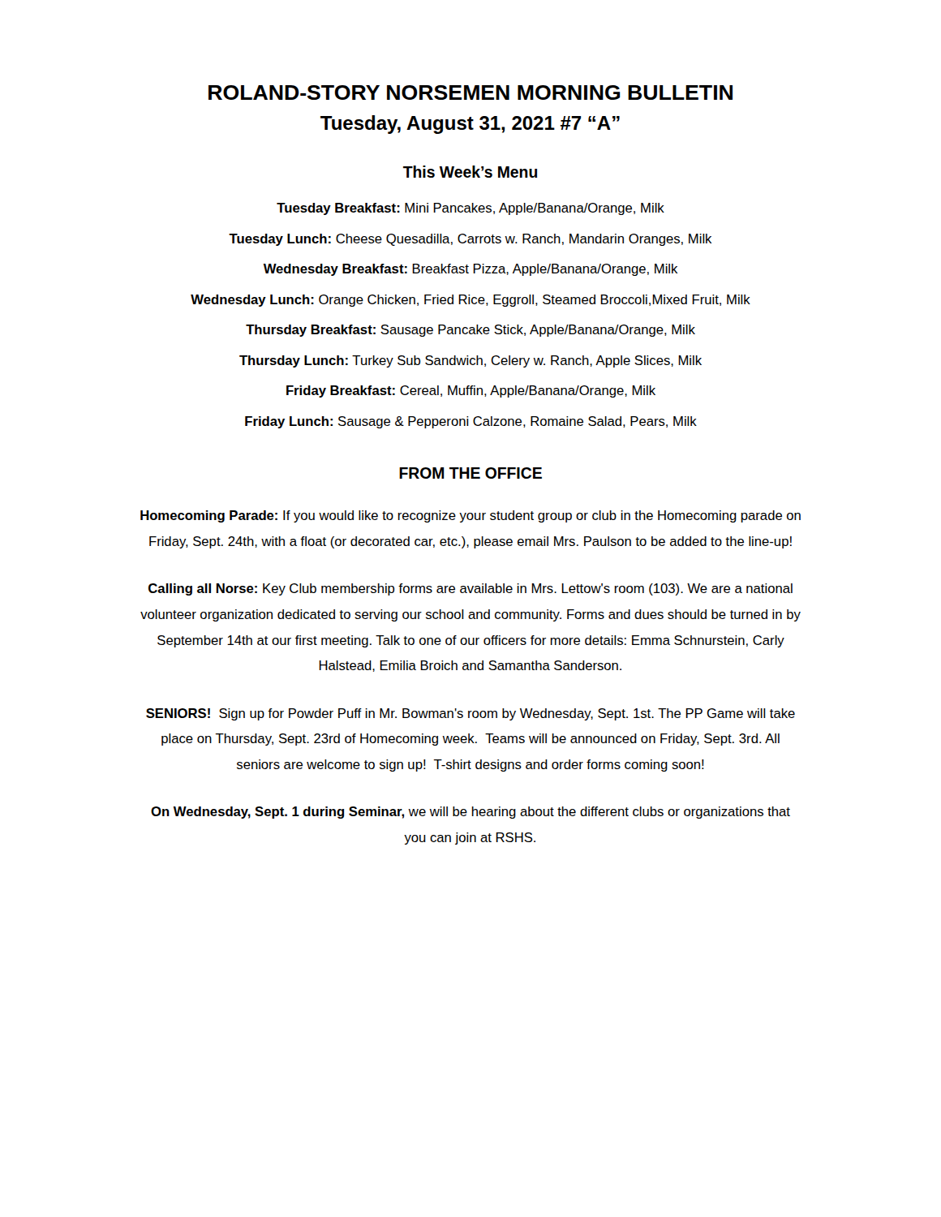ROLAND-STORY NORSEMEN MORNING BULLETIN
Tuesday, August 31, 2021 #7 “A”
This Week’s Menu
Tuesday Breakfast: Mini Pancakes, Apple/Banana/Orange, Milk
Tuesday Lunch: Cheese Quesadilla, Carrots w. Ranch, Mandarin Oranges, Milk
Wednesday Breakfast: Breakfast Pizza, Apple/Banana/Orange, Milk
Wednesday Lunch: Orange Chicken, Fried Rice, Eggroll, Steamed Broccoli,Mixed Fruit, Milk
Thursday Breakfast: Sausage Pancake Stick, Apple/Banana/Orange, Milk
Thursday Lunch: Turkey Sub Sandwich, Celery w. Ranch, Apple Slices, Milk
Friday Breakfast: Cereal, Muffin, Apple/Banana/Orange, Milk
Friday Lunch: Sausage & Pepperoni Calzone, Romaine Salad, Pears, Milk
FROM THE OFFICE
Homecoming Parade: If you would like to recognize your student group or club in the Homecoming parade on Friday, Sept. 24th, with a float (or decorated car, etc.), please email Mrs. Paulson to be added to the line-up!
Calling all Norse: Key Club membership forms are available in Mrs. Lettow's room (103). We are a national volunteer organization dedicated to serving our school and community. Forms and dues should be turned in by September 14th at our first meeting. Talk to one of our officers for more details: Emma Schnurstein, Carly Halstead, Emilia Broich and Samantha Sanderson.
SENIORS! Sign up for Powder Puff in Mr. Bowman's room by Wednesday, Sept. 1st. The PP Game will take place on Thursday, Sept. 23rd of Homecoming week. Teams will be announced on Friday, Sept. 3rd. All seniors are welcome to sign up! T-shirt designs and order forms coming soon!
On Wednesday, Sept. 1 during Seminar, we will be hearing about the different clubs or organizations that you can join at RSHS.